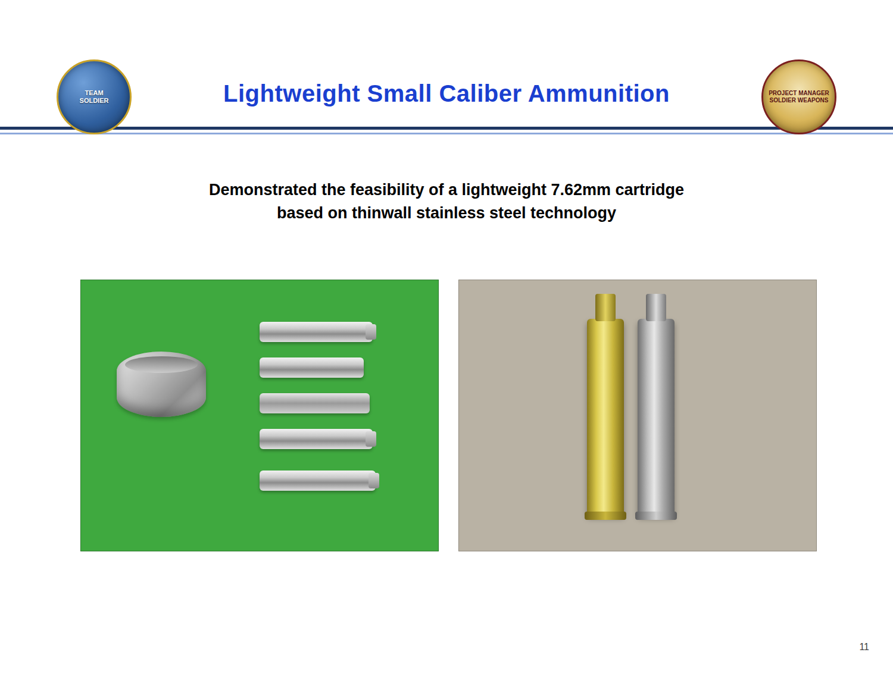Lightweight Small Caliber Ammunition
TEAM
SOLDIER
PROJECT MANAGER
SOLDIER WEAPONS
Demonstrated the feasibility of a lightweight 7.62mm cartridge
based on thinwall stainless steel technology
11